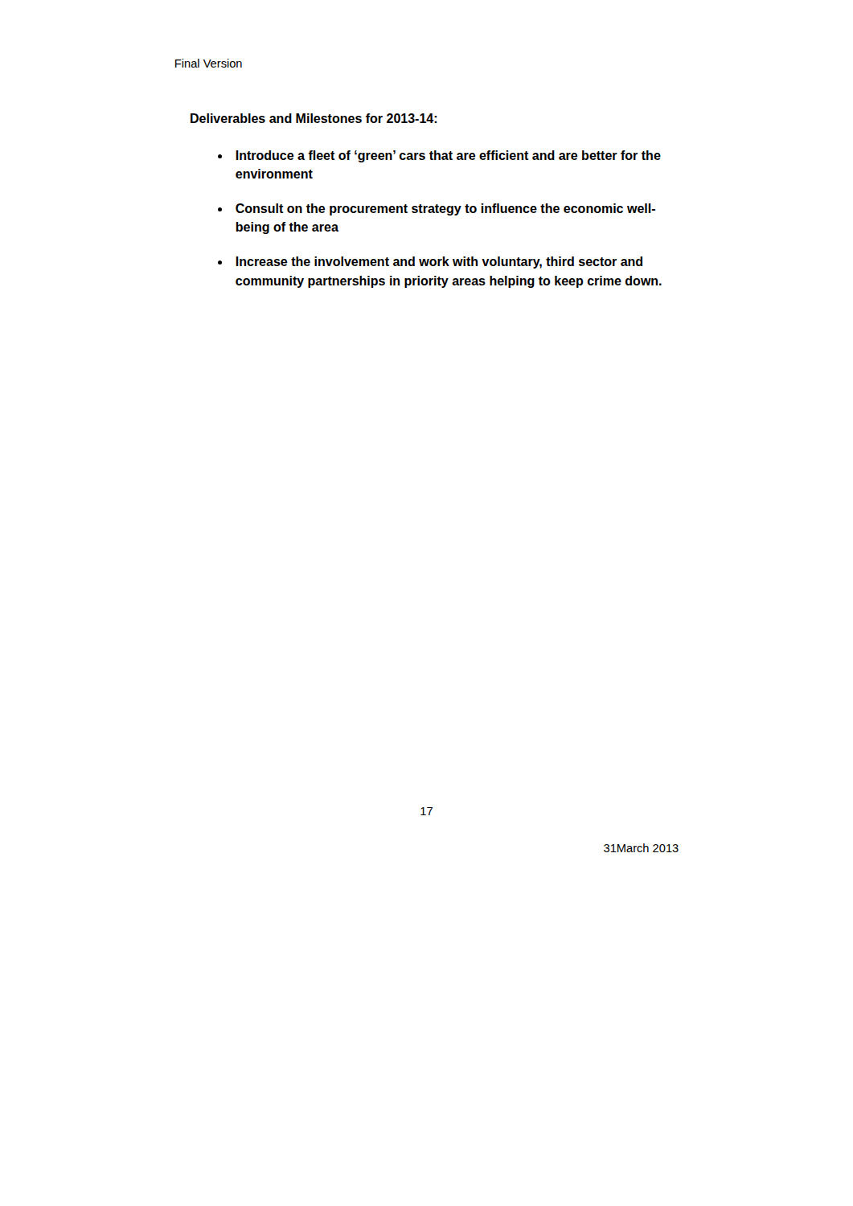Final Version
Deliverables and Milestones for 2013-14:
Introduce a fleet of ‘green’ cars that are efficient and are better for the environment
Consult on the procurement strategy to influence the economic well-being of the area
Increase the involvement and work with voluntary, third sector and community partnerships in priority areas helping to keep crime down.
17
31March 2013